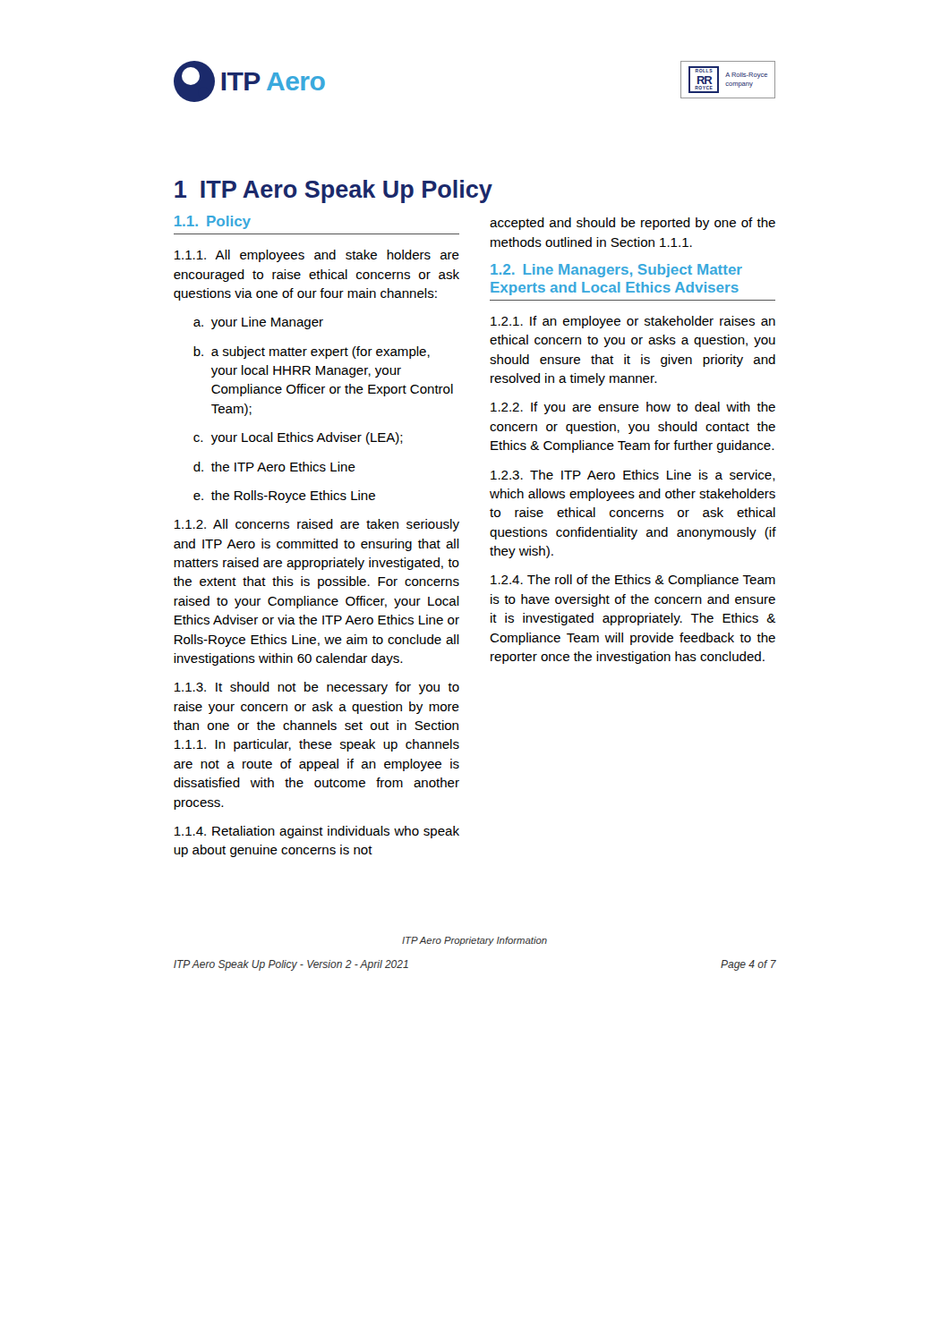ITP Aero
ROLLS RR ROYCE
A Rolls-Royce
company
1 ITP Aero Speak Up Policy
1.1. Policy
1.1.1. All employees and stake holders are encouraged to raise ethical concerns or ask questions via one of our four main channels:
a. your Line Manager
b. a subject matter expert (for example, your local HHRR Manager, your Compliance Officer or the Export Control Team);
c. your Local Ethics Adviser (LEA);
d. the ITP Aero Ethics Line
e. the Rolls-Royce Ethics Line
1.1.2. All concerns raised are taken seriously and ITP Aero is committed to ensuring that all matters raised are appropriately investigated, to the extent that this is possible. For concerns raised to your Compliance Officer, your Local Ethics Adviser or via the ITP Aero Ethics Line or Rolls-Royce Ethics Line, we aim to conclude all investigations within 60 calendar days.
1.1.3. It should not be necessary for you to raise your concern or ask a question by more than one or the channels set out in Section 1.1.1. In particular, these speak up channels are not a route of appeal if an employee is dissatisfied with the outcome from another process.
1.1.4. Retaliation against individuals who speak up about genuine concerns is not
accepted and should be reported by one of the methods outlined in Section 1.1.1.
1.2. Line Managers, Subject Matter Experts and Local Ethics Advisers
1.2.1. If an employee or stakeholder raises an ethical concern to you or asks a question, you should ensure that it is given priority and resolved in a timely manner.
1.2.2. If you are ensure how to deal with the concern or question, you should contact the Ethics & Compliance Team for further guidance.
1.2.3. The ITP Aero Ethics Line is a service, which allows employees and other stakeholders to raise ethical concerns or ask ethical questions confidentiality and anonymously (if they wish).
1.2.4. The roll of the Ethics & Compliance Team is to have oversight of the concern and ensure it is investigated appropriately. The Ethics & Compliance Team will provide feedback to the reporter once the investigation has concluded.
ITP Aero Proprietary Information
ITP Aero Speak Up Policy - Version 2 - April 2021 Page 4 of 7